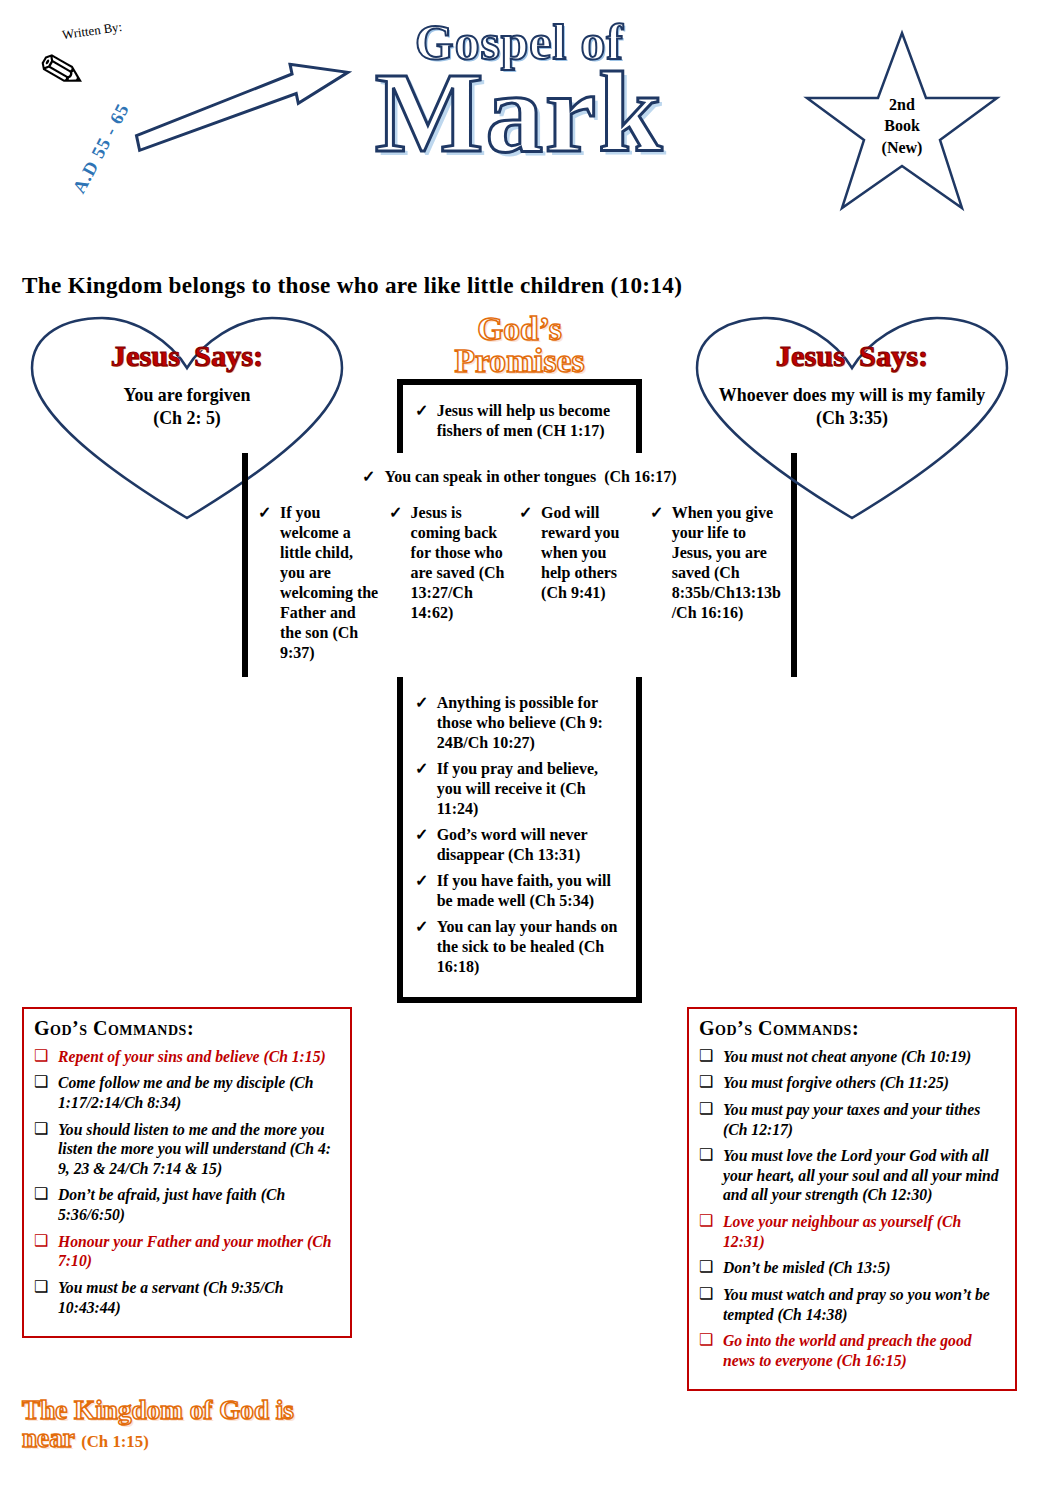Written By:
✎
A.D 55 - 65
Gospel of Mark
2nd Book (New)
The Kingdom belongs to those who are like little children (10:14)
Jesus Says:
You are forgiven
(Ch 2: 5)
God’s
Promises
Jesus will help us become fishers of men (CH 1:17)
You can speak in other tongues (Ch 16:17)
If you welcome a little child, you are welcoming the Father and the son (Ch 9:37)
Jesus is coming back for those who are saved (Ch 13:27/Ch 14:62)
God will reward you when you help others (Ch 9:41)
When you give your life to Jesus, you are saved (Ch 8:35b/Ch13:13b /Ch 16:16)
Anything is possible for those who believe (Ch 9: 24B/Ch 10:27)
If you pray and believe, you will receive it (Ch 11:24)
God’s word will never disappear (Ch 13:31)
If you have faith, you will be made well (Ch 5:34)
You can lay your hands on the sick to be healed (Ch 16:18)
Jesus Says:
Whoever does my will is my family
(Ch 3:35)
God’s Commands:
Repent of your sins and believe (Ch 1:15)
Come follow me and be my disciple (Ch 1:17/2:14/Ch 8:34)
You should listen to me and the more you listen the more you will understand (Ch 4: 9, 23 & 24/Ch 7:14 & 15)
Don’t be afraid, just have faith (Ch 5:36/6:50)
Honour your Father and your mother (Ch 7:10)
You must be a servant (Ch 9:35/Ch 10:43:44)
God’s Commands:
You must not cheat anyone (Ch 10:19)
You must forgive others (Ch 11:25)
You must pay your taxes and your tithes (Ch 12:17)
You must love the Lord your God with all your heart, all your soul and all your mind and all your strength (Ch 12:30)
Love your neighbour as yourself (Ch 12:31)
Don’t be misled (Ch 13:5)
You must watch and pray so you won’t be tempted (Ch 14:38)
Go into the world and preach the good news to everyone (Ch 16:15)
The Kingdom of God is near (Ch 1:15)